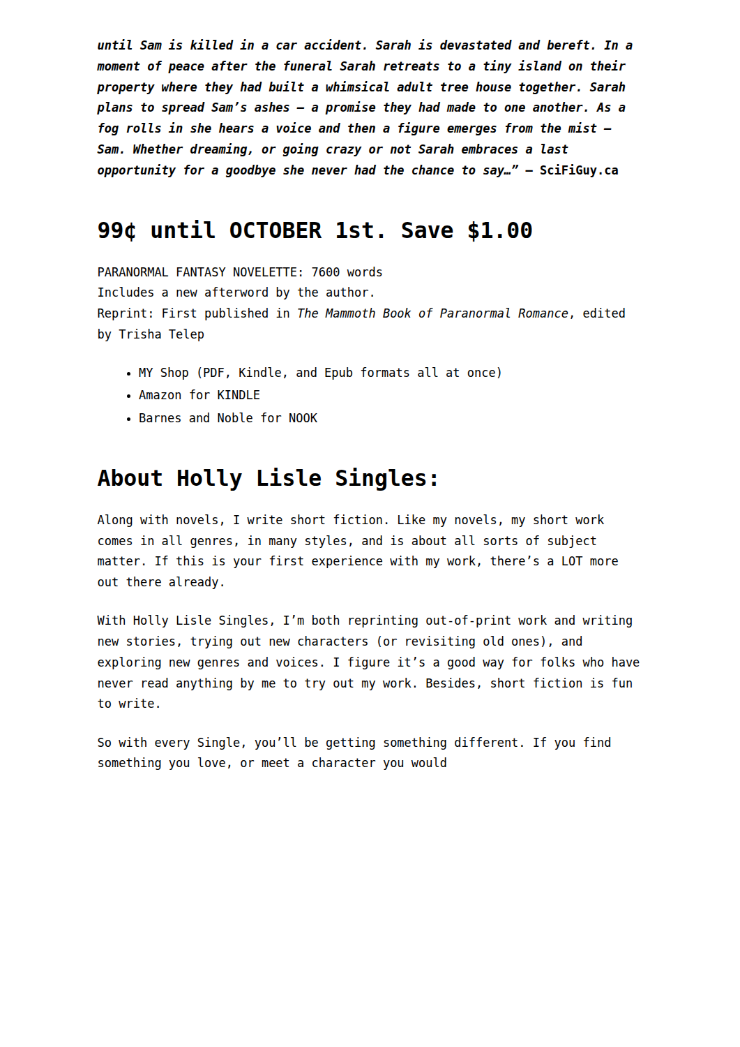until Sam is killed in a car accident. Sarah is devastated and bereft. In a moment of peace after the funeral Sarah retreats to a tiny island on their property where they had built a whimsical adult tree house together. Sarah plans to spread Sam’s ashes — a promise they had made to one another. As a fog rolls in she hears a voice and then a figure emerges from the mist — Sam. Whether dreaming, or going crazy or not Sarah embraces a last opportunity for a goodbye she never had the chance to say…” — SciFiGuy.ca
99¢ until OCTOBER 1st. Save $1.00
PARANORMAL FANTASY NOVELETTE: 7600 words
Includes a new afterword by the author.
Reprint: First published in The Mammoth Book of Paranormal Romance, edited by Trisha Telep
MY Shop (PDF, Kindle, and Epub formats all at once)
Amazon for KINDLE
Barnes and Noble for NOOK
About Holly Lisle Singles:
Along with novels, I write short fiction. Like my novels, my short work comes in all genres, in many styles, and is about all sorts of subject matter. If this is your first experience with my work, there’s a LOT more out there already.
With Holly Lisle Singles, I’m both reprinting out-of-print work and writing new stories, trying out new characters (or revisiting old ones), and exploring new genres and voices. I figure it’s a good way for folks who have never read anything by me to try out my work. Besides, short fiction is fun to write.
So with every Single, you’ll be getting something different. If you find something you love, or meet a character you would